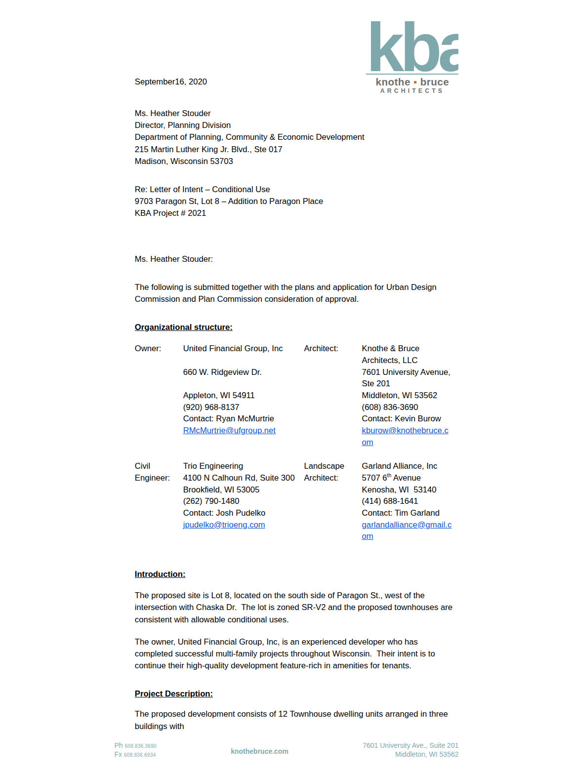kba
knothe ▪ bruce
ARCHITECTS
September16, 2020
Ms. Heather Stouder
Director, Planning Division
Department of Planning, Community & Economic Development
215 Martin Luther King Jr. Blvd., Ste 017
Madison, Wisconsin 53703
Re: Letter of Intent – Conditional Use
9703 Paragon St, Lot 8 – Addition to Paragon Place
KBA Project # 2021
Ms. Heather Stouder:
The following is submitted together with the plans and application for Urban Design Commission and Plan Commission consideration of approval.
Organizational structure:
| Owner: | United Financial Group, Inc | Architect: | Knothe & Bruce Architects, LLC |
| | 660 W. Ridgeview Dr. | | 7601 University Avenue, Ste 201 |
| | Appleton, WI 54911 | | Middleton, WI 53562 |
| | (920) 968-8137 | | (608) 836-3690 |
| | Contact: Ryan McMurtrie | | Contact: Kevin Burow |
| | RMcMurtrie@ufgroup.net | | kburow@knothebruce.com |
| Civil | Trio Engineering | Landscape | Garland Alliance, Inc |
| Engineer: | 4100 N Calhoun Rd, Suite 300 | Architect: | 5707 6 th Avenue |
| | Brookfield, WI 53005 | | Kenosha, WI 53140 |
| | (262) 790-1480 | | (414) 688-1641 |
| | Contact: Josh Pudelko | | Contact: Tim Garland |
| | jpudelko@trioeng.com | | garlandalliance@gmail.com |
Introduction:
The proposed site is Lot 8, located on the south side of Paragon St., west of the intersection with Chaska Dr. The lot is zoned SR-V2 and the proposed townhouses are consistent with allowable conditional uses.
The owner, United Financial Group, Inc, is an experienced developer who has completed successful multi-family projects throughout Wisconsin. Their intent is to continue their high-quality development feature-rich in amenities for tenants.
Project Description:
The proposed development consists of 12 Townhouse dwelling units arranged in three buildings with
Ph 608.836.3690
Fx 608.836.6934
7601 University Ave., Suite 201
Middleton, WI 53562
knothebruce.com